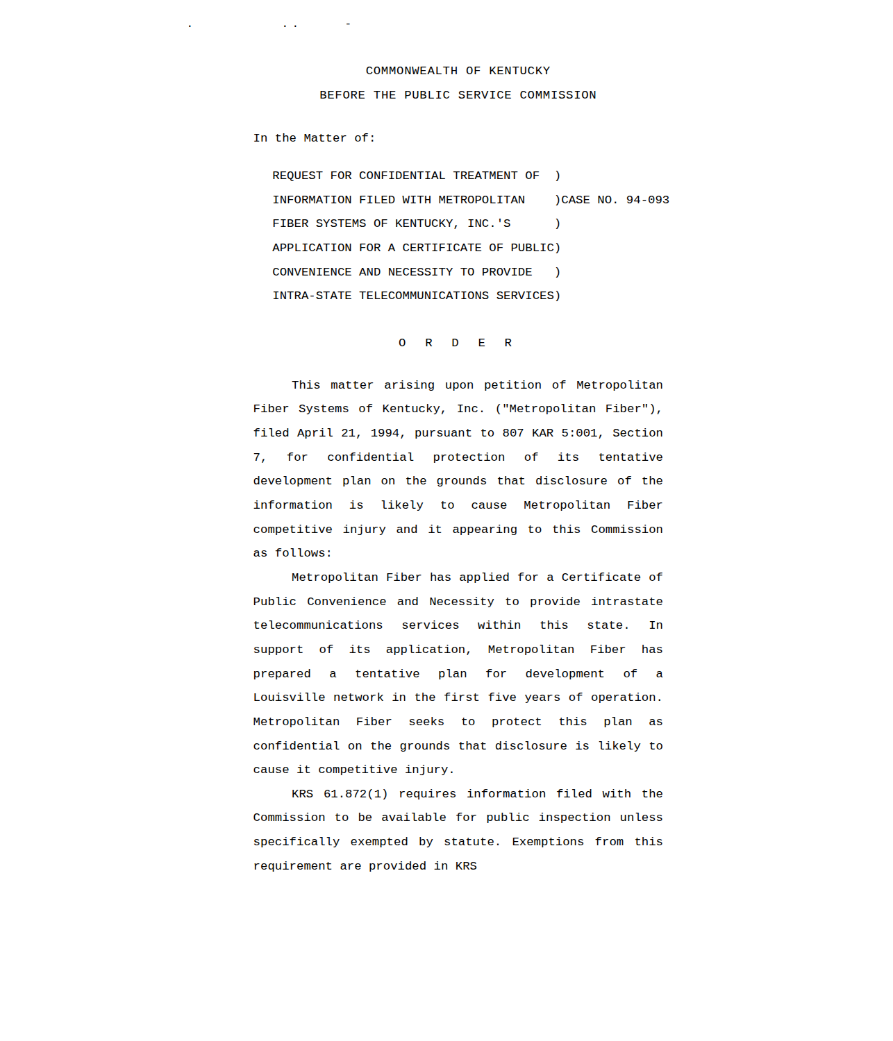. .. -
COMMONWEALTH OF KENTUCKY
BEFORE THE PUBLIC SERVICE COMMISSION
In the Matter of:
| REQUEST FOR CONFIDENTIAL TREATMENT OF | ) | |
| INFORMATION FILED WITH METROPOLITAN | ) | CASE NO. 94-093 |
| FIBER SYSTEMS OF KENTUCKY, INC.'S | ) | |
| APPLICATION FOR A CERTIFICATE OF PUBLIC | ) | |
| CONVENIENCE AND NECESSITY TO PROVIDE | ) | |
| INTRA-STATE TELECOMMUNICATIONS SERVICES | ) | |
O R D E R
This matter arising upon petition of Metropolitan Fiber Systems of Kentucky, Inc. ("Metropolitan Fiber"), filed April 21, 1994, pursuant to 807 KAR 5:001, Section 7, for confidential protection of its tentative development plan on the grounds that disclosure of the information is likely to cause Metropolitan Fiber competitive injury and it appearing to this Commission as follows:
Metropolitan Fiber has applied for a Certificate of Public Convenience and Necessity to provide intrastate telecommunications services within this state. In support of its application, Metropolitan Fiber has prepared a tentative plan for development of a Louisville network in the first five years of operation. Metropolitan Fiber seeks to protect this plan as confidential on the grounds that disclosure is likely to cause it competitive injury.
KRS 61.872(1) requires information filed with the Commission to be available for public inspection unless specifically exempted by statute. Exemptions from this requirement are provided in KRS